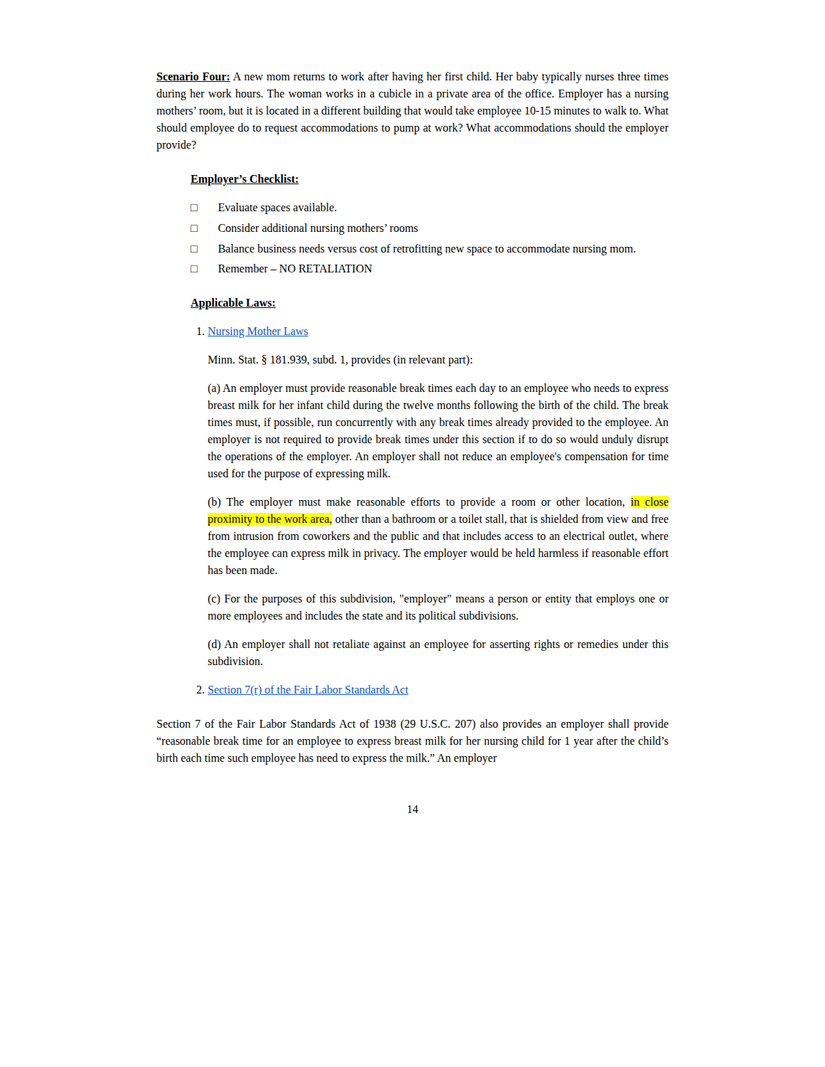Scenario Four: A new mom returns to work after having her first child. Her baby typically nurses three times during her work hours. The woman works in a cubicle in a private area of the office. Employer has a nursing mothers’ room, but it is located in a different building that would take employee 10-15 minutes to walk to. What should employee do to request accommodations to pump at work? What accommodations should the employer provide?
Employer’s Checklist:
Evaluate spaces available.
Consider additional nursing mothers’ rooms
Balance business needs versus cost of retrofitting new space to accommodate nursing mom.
Remember – NO RETALIATION
Applicable Laws:
Nursing Mother Laws
Minn. Stat. § 181.939, subd. 1, provides (in relevant part):
(a) An employer must provide reasonable break times each day to an employee who needs to express breast milk for her infant child during the twelve months following the birth of the child. The break times must, if possible, run concurrently with any break times already provided to the employee. An employer is not required to provide break times under this section if to do so would unduly disrupt the operations of the employer. An employer shall not reduce an employee's compensation for time used for the purpose of expressing milk.
(b) The employer must make reasonable efforts to provide a room or other location, in close proximity to the work area, other than a bathroom or a toilet stall, that is shielded from view and free from intrusion from coworkers and the public and that includes access to an electrical outlet, where the employee can express milk in privacy. The employer would be held harmless if reasonable effort has been made.
(c) For the purposes of this subdivision, "employer" means a person or entity that employs one or more employees and includes the state and its political subdivisions.
(d) An employer shall not retaliate against an employee for asserting rights or remedies under this subdivision.
Section 7(r) of the Fair Labor Standards Act
Section 7 of the Fair Labor Standards Act of 1938 (29 U.S.C. 207) also provides an employer shall provide “reasonable break time for an employee to express breast milk for her nursing child for 1 year after the child’s birth each time such employee has need to express the milk.” An employer
14